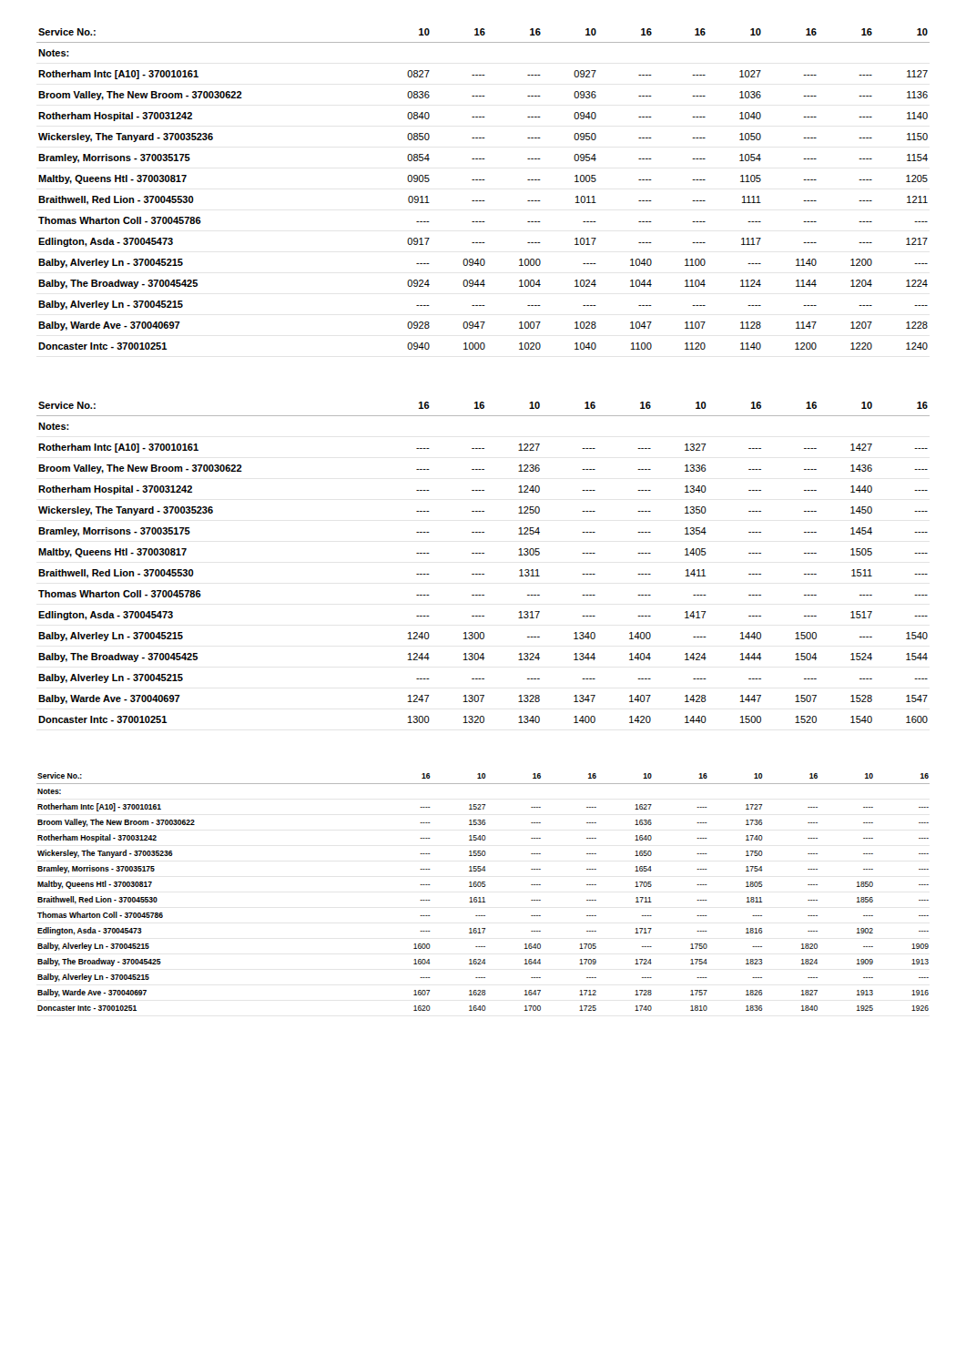| Service No.: | 10 | 16 | 16 | 10 | 16 | 16 | 10 | 16 | 16 | 10 |
| --- | --- | --- | --- | --- | --- | --- | --- | --- | --- | --- |
| Notes: | | | | | | | | | | |
| Rotherham Intc [A10] - 370010161 | 0827 | ---- | ---- | 0927 | ---- | ---- | 1027 | ---- | ---- | 1127 |
| Broom Valley, The New Broom - 370030622 | 0836 | ---- | ---- | 0936 | ---- | ---- | 1036 | ---- | ---- | 1136 |
| Rotherham Hospital - 370031242 | 0840 | ---- | ---- | 0940 | ---- | ---- | 1040 | ---- | ---- | 1140 |
| Wickersley, The Tanyard - 370035236 | 0850 | ---- | ---- | 0950 | ---- | ---- | 1050 | ---- | ---- | 1150 |
| Bramley, Morrisons - 370035175 | 0854 | ---- | ---- | 0954 | ---- | ---- | 1054 | ---- | ---- | 1154 |
| Maltby, Queens Htl - 370030817 | 0905 | ---- | ---- | 1005 | ---- | ---- | 1105 | ---- | ---- | 1205 |
| Braithwell, Red Lion - 370045530 | 0911 | ---- | ---- | 1011 | ---- | ---- | 1111 | ---- | ---- | 1211 |
| Thomas Wharton Coll - 370045786 | ---- | ---- | ---- | ---- | ---- | ---- | ---- | ---- | ---- | ---- |
| Edlington, Asda - 370045473 | 0917 | ---- | ---- | 1017 | ---- | ---- | 1117 | ---- | ---- | 1217 |
| Balby, Alverley Ln - 370045215 | ---- | 0940 | 1000 | ---- | 1040 | 1100 | ---- | 1140 | 1200 | ---- |
| Balby, The Broadway - 370045425 | 0924 | 0944 | 1004 | 1024 | 1044 | 1104 | 1124 | 1144 | 1204 | 1224 |
| Balby, Alverley Ln - 370045215 | ---- | ---- | ---- | ---- | ---- | ---- | ---- | ---- | ---- | ---- |
| Balby, Warde Ave - 370040697 | 0928 | 0947 | 1007 | 1028 | 1047 | 1107 | 1128 | 1147 | 1207 | 1228 |
| Doncaster Intc - 370010251 | 0940 | 1000 | 1020 | 1040 | 1100 | 1120 | 1140 | 1200 | 1220 | 1240 |
| Service No.: | 16 | 16 | 10 | 16 | 16 | 10 | 16 | 16 | 10 | 16 |
| --- | --- | --- | --- | --- | --- | --- | --- | --- | --- | --- |
| Notes: | | | | | | | | | | |
| Rotherham Intc [A10] - 370010161 | ---- | ---- | 1227 | ---- | ---- | 1327 | ---- | ---- | 1427 | ---- |
| Broom Valley, The New Broom - 370030622 | ---- | ---- | 1236 | ---- | ---- | 1336 | ---- | ---- | 1436 | ---- |
| Rotherham Hospital - 370031242 | ---- | ---- | 1240 | ---- | ---- | 1340 | ---- | ---- | 1440 | ---- |
| Wickersley, The Tanyard - 370035236 | ---- | ---- | 1250 | ---- | ---- | 1350 | ---- | ---- | 1450 | ---- |
| Bramley, Morrisons - 370035175 | ---- | ---- | 1254 | ---- | ---- | 1354 | ---- | ---- | 1454 | ---- |
| Maltby, Queens Htl - 370030817 | ---- | ---- | 1305 | ---- | ---- | 1405 | ---- | ---- | 1505 | ---- |
| Braithwell, Red Lion - 370045530 | ---- | ---- | 1311 | ---- | ---- | 1411 | ---- | ---- | 1511 | ---- |
| Thomas Wharton Coll - 370045786 | ---- | ---- | ---- | ---- | ---- | ---- | ---- | ---- | ---- | ---- |
| Edlington, Asda - 370045473 | ---- | ---- | 1317 | ---- | ---- | 1417 | ---- | ---- | 1517 | ---- |
| Balby, Alverley Ln - 370045215 | 1240 | 1300 | ---- | 1340 | 1400 | ---- | 1440 | 1500 | ---- | 1540 |
| Balby, The Broadway - 370045425 | 1244 | 1304 | 1324 | 1344 | 1404 | 1424 | 1444 | 1504 | 1524 | 1544 |
| Balby, Alverley Ln - 370045215 | ---- | ---- | ---- | ---- | ---- | ---- | ---- | ---- | ---- | ---- |
| Balby, Warde Ave - 370040697 | 1247 | 1307 | 1328 | 1347 | 1407 | 1428 | 1447 | 1507 | 1528 | 1547 |
| Doncaster Intc - 370010251 | 1300 | 1320 | 1340 | 1400 | 1420 | 1440 | 1500 | 1520 | 1540 | 1600 |
| Service No.: | 16 | 10 | 16 | 16 | 10 | 16 | 10 | 16 | 10 | 16 |
| --- | --- | --- | --- | --- | --- | --- | --- | --- | --- | --- |
| Notes: | | | | | | | | | | |
| Rotherham Intc [A10] - 370010161 | ---- | 1527 | ---- | ---- | 1627 | ---- | 1727 | ---- | ---- | ---- |
| Broom Valley, The New Broom - 370030622 | ---- | 1536 | ---- | ---- | 1636 | ---- | 1736 | ---- | ---- | ---- |
| Rotherham Hospital - 370031242 | ---- | 1540 | ---- | ---- | 1640 | ---- | 1740 | ---- | ---- | ---- |
| Wickersley, The Tanyard - 370035236 | ---- | 1550 | ---- | ---- | 1650 | ---- | 1750 | ---- | ---- | ---- |
| Bramley, Morrisons - 370035175 | ---- | 1554 | ---- | ---- | 1654 | ---- | 1754 | ---- | ---- | ---- |
| Maltby, Queens Htl - 370030817 | ---- | 1605 | ---- | ---- | 1705 | ---- | 1805 | ---- | 1850 | ---- |
| Braithwell, Red Lion - 370045530 | ---- | 1611 | ---- | ---- | 1711 | ---- | 1811 | ---- | 1856 | ---- |
| Thomas Wharton Coll - 370045786 | ---- | ---- | ---- | ---- | ---- | ---- | ---- | ---- | ---- | ---- |
| Edlington, Asda - 370045473 | ---- | 1617 | ---- | ---- | 1717 | ---- | 1816 | ---- | 1902 | ---- |
| Balby, Alverley Ln - 370045215 | 1600 | ---- | 1640 | 1705 | ---- | 1750 | ---- | 1820 | ---- | 1909 |
| Balby, The Broadway - 370045425 | 1604 | 1624 | 1644 | 1709 | 1724 | 1754 | 1823 | 1824 | 1909 | 1913 |
| Balby, Alverley Ln - 370045215 | ---- | ---- | ---- | ---- | ---- | ---- | ---- | ---- | ---- | ---- |
| Balby, Warde Ave - 370040697 | 1607 | 1628 | 1647 | 1712 | 1728 | 1757 | 1826 | 1827 | 1913 | 1916 |
| Doncaster Intc - 370010251 | 1620 | 1640 | 1700 | 1725 | 1740 | 1810 | 1836 | 1840 | 1925 | 1926 |